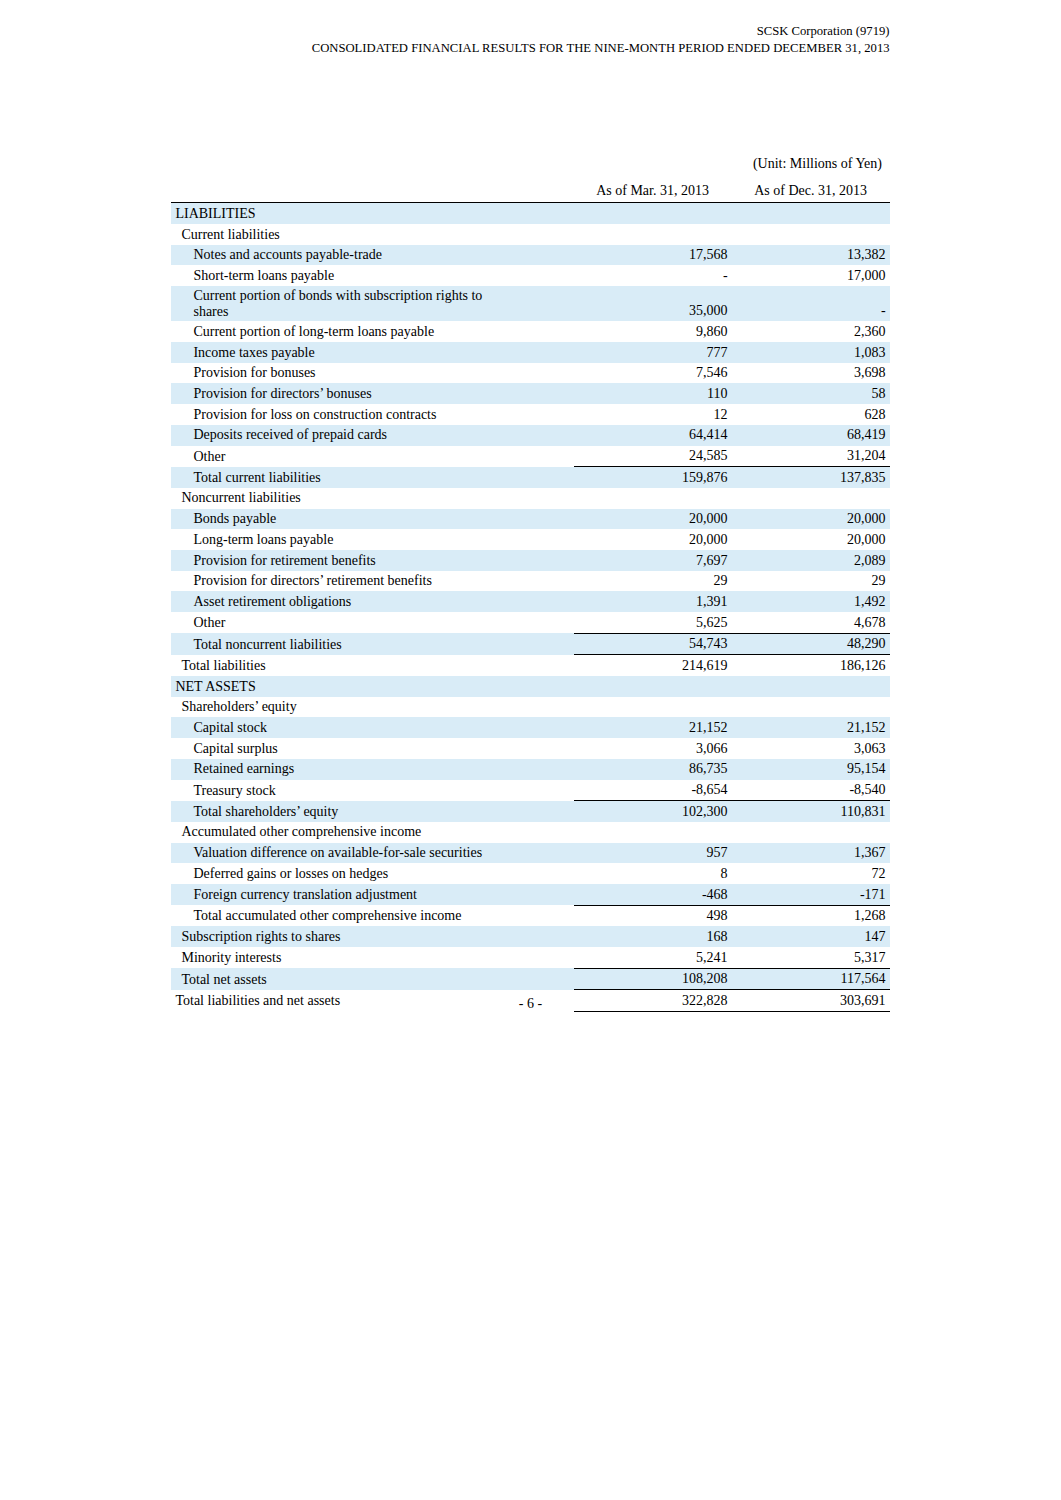SCSK Corporation (9719)
CONSOLIDATED FINANCIAL RESULTS FOR THE NINE-MONTH PERIOD ENDED DECEMBER 31, 2013
(Unit: Millions of Yen)
| | As of Mar. 31, 2013 | As of Dec. 31, 2013 |
| --- | --- | --- |
| LIABILITIES | | |
| Current liabilities | | |
| Notes and accounts payable-trade | 17,568 | 13,382 |
| Short-term loans payable | - | 17,000 |
| Current portion of bonds with subscription rights to shares | 35,000 | - |
| Current portion of long-term loans payable | 9,860 | 2,360 |
| Income taxes payable | 777 | 1,083 |
| Provision for bonuses | 7,546 | 3,698 |
| Provision for directors’ bonuses | 110 | 58 |
| Provision for loss on construction contracts | 12 | 628 |
| Deposits received of prepaid cards | 64,414 | 68,419 |
| Other | 24,585 | 31,204 |
| Total current liabilities | 159,876 | 137,835 |
| Noncurrent liabilities | | |
| Bonds payable | 20,000 | 20,000 |
| Long-term loans payable | 20,000 | 20,000 |
| Provision for retirement benefits | 7,697 | 2,089 |
| Provision for directors’ retirement benefits | 29 | 29 |
| Asset retirement obligations | 1,391 | 1,492 |
| Other | 5,625 | 4,678 |
| Total noncurrent liabilities | 54,743 | 48,290 |
| Total liabilities | 214,619 | 186,126 |
| NET ASSETS | | |
| Shareholders’ equity | | |
| Capital stock | 21,152 | 21,152 |
| Capital surplus | 3,066 | 3,063 |
| Retained earnings | 86,735 | 95,154 |
| Treasury stock | -8,654 | -8,540 |
| Total shareholders’ equity | 102,300 | 110,831 |
| Accumulated other comprehensive income | | |
| Valuation difference on available-for-sale securities | 957 | 1,367 |
| Deferred gains or losses on hedges | 8 | 72 |
| Foreign currency translation adjustment | -468 | -171 |
| Total accumulated other comprehensive income | 498 | 1,268 |
| Subscription rights to shares | 168 | 147 |
| Minority interests | 5,241 | 5,317 |
| Total net assets | 108,208 | 117,564 |
| Total liabilities and net assets | 322,828 | 303,691 |
- 6 -